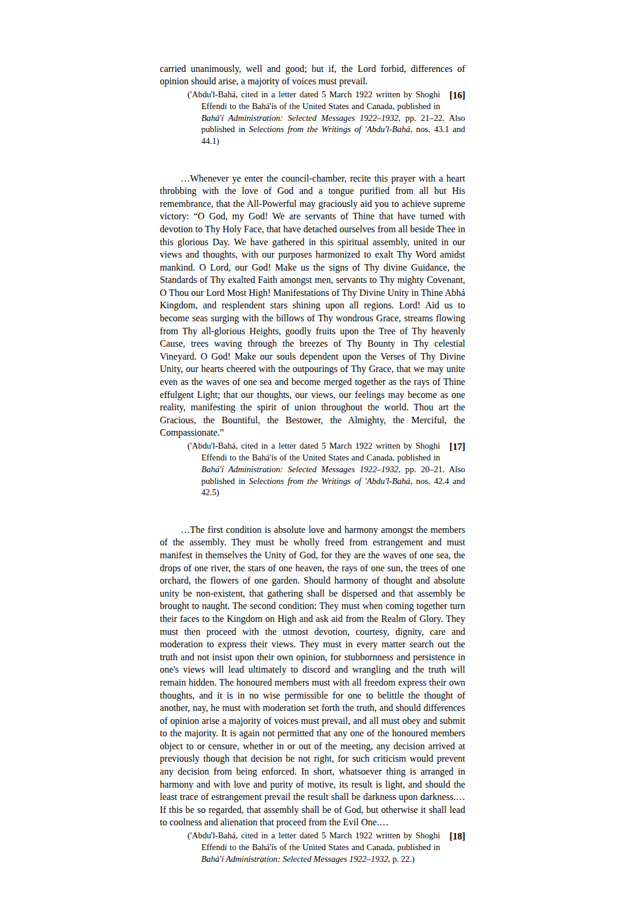carried unanimously, well and good; but if, the Lord forbid, differences of opinion should arise, a majority of voices must prevail.
[16]
('Abdu'l‑Bahá, cited in a letter dated 5 March 1922 written by Shoghi Effendi to the Bahá'ís of the United States and Canada, published in Bahá'í Administration: Selected Messages 1922–1932, pp. 21–22. Also published in Selections from the Writings of 'Abdu'l‑Bahá, nos. 43.1 and 44.1)
…Whenever ye enter the council-chamber, recite this prayer with a heart throbbing with the love of God and a tongue purified from all but His remembrance, that the All-Powerful may graciously aid you to achieve supreme victory: “O God, my God! We are servants of Thine that have turned with devotion to Thy Holy Face, that have detached ourselves from all beside Thee in this glorious Day. We have gathered in this spiritual assembly, united in our views and thoughts, with our purposes harmonized to exalt Thy Word amidst mankind. O Lord, our God! Make us the signs of Thy divine Guidance, the Standards of Thy exalted Faith amongst men, servants to Thy mighty Covenant, O Thou our Lord Most High! Manifestations of Thy Divine Unity in Thine Abhá Kingdom, and resplendent stars shining upon all regions. Lord! Aid us to become seas surging with the billows of Thy wondrous Grace, streams flowing from Thy all-glorious Heights, goodly fruits upon the Tree of Thy heavenly Cause, trees waving through the breezes of Thy Bounty in Thy celestial Vineyard. O God! Make our souls dependent upon the Verses of Thy Divine Unity, our hearts cheered with the outpourings of Thy Grace, that we may unite even as the waves of one sea and become merged together as the rays of Thine effulgent Light; that our thoughts, our views, our feelings may become as one reality, manifesting the spirit of union throughout the world. Thou art the Gracious, the Bountiful, the Bestower, the Almighty, the Merciful, the Compassionate.”
[17]
('Abdu'l‑Bahá, cited in a letter dated 5 March 1922 written by Shoghi Effendi to the Bahá'ís of the United States and Canada, published in Bahá'í Administration: Selected Messages 1922–1932, pp. 20–21. Also published in Selections from the Writings of 'Abdu'l‑Bahá, nos. 42.4 and 42.5)
…The first condition is absolute love and harmony amongst the members of the assembly. They must be wholly freed from estrangement and must manifest in themselves the Unity of God, for they are the waves of one sea, the drops of one river, the stars of one heaven, the rays of one sun, the trees of one orchard, the flowers of one garden. Should harmony of thought and absolute unity be non-existent, that gathering shall be dispersed and that assembly be brought to naught. The second condition: They must when coming together turn their faces to the Kingdom on High and ask aid from the Realm of Glory. They must then proceed with the utmost devotion, courtesy, dignity, care and moderation to express their views. They must in every matter search out the truth and not insist upon their own opinion, for stubbornness and persistence in one's views will lead ultimately to discord and wrangling and the truth will remain hidden. The honoured members must with all freedom express their own thoughts, and it is in no wise permissible for one to belittle the thought of another, nay, he must with moderation set forth the truth, and should differences of opinion arise a majority of voices must prevail, and all must obey and submit to the majority. It is again not permitted that any one of the honoured members object to or censure, whether in or out of the meeting, any decision arrived at previously though that decision be not right, for such criticism would prevent any decision from being enforced. In short, whatsoever thing is arranged in harmony and with love and purity of motive, its result is light, and should the least trace of estrangement prevail the result shall be darkness upon darkness.… If this be so regarded, that assembly shall be of God, but otherwise it shall lead to coolness and alienation that proceed from the Evil One.…
[18]
('Abdu'l‑Bahá, cited in a letter dated 5 March 1922 written by Shoghi Effendi to the Bahá'ís of the United States and Canada, published in Bahá'í Administration: Selected Messages 1922–1932, p. 22.)